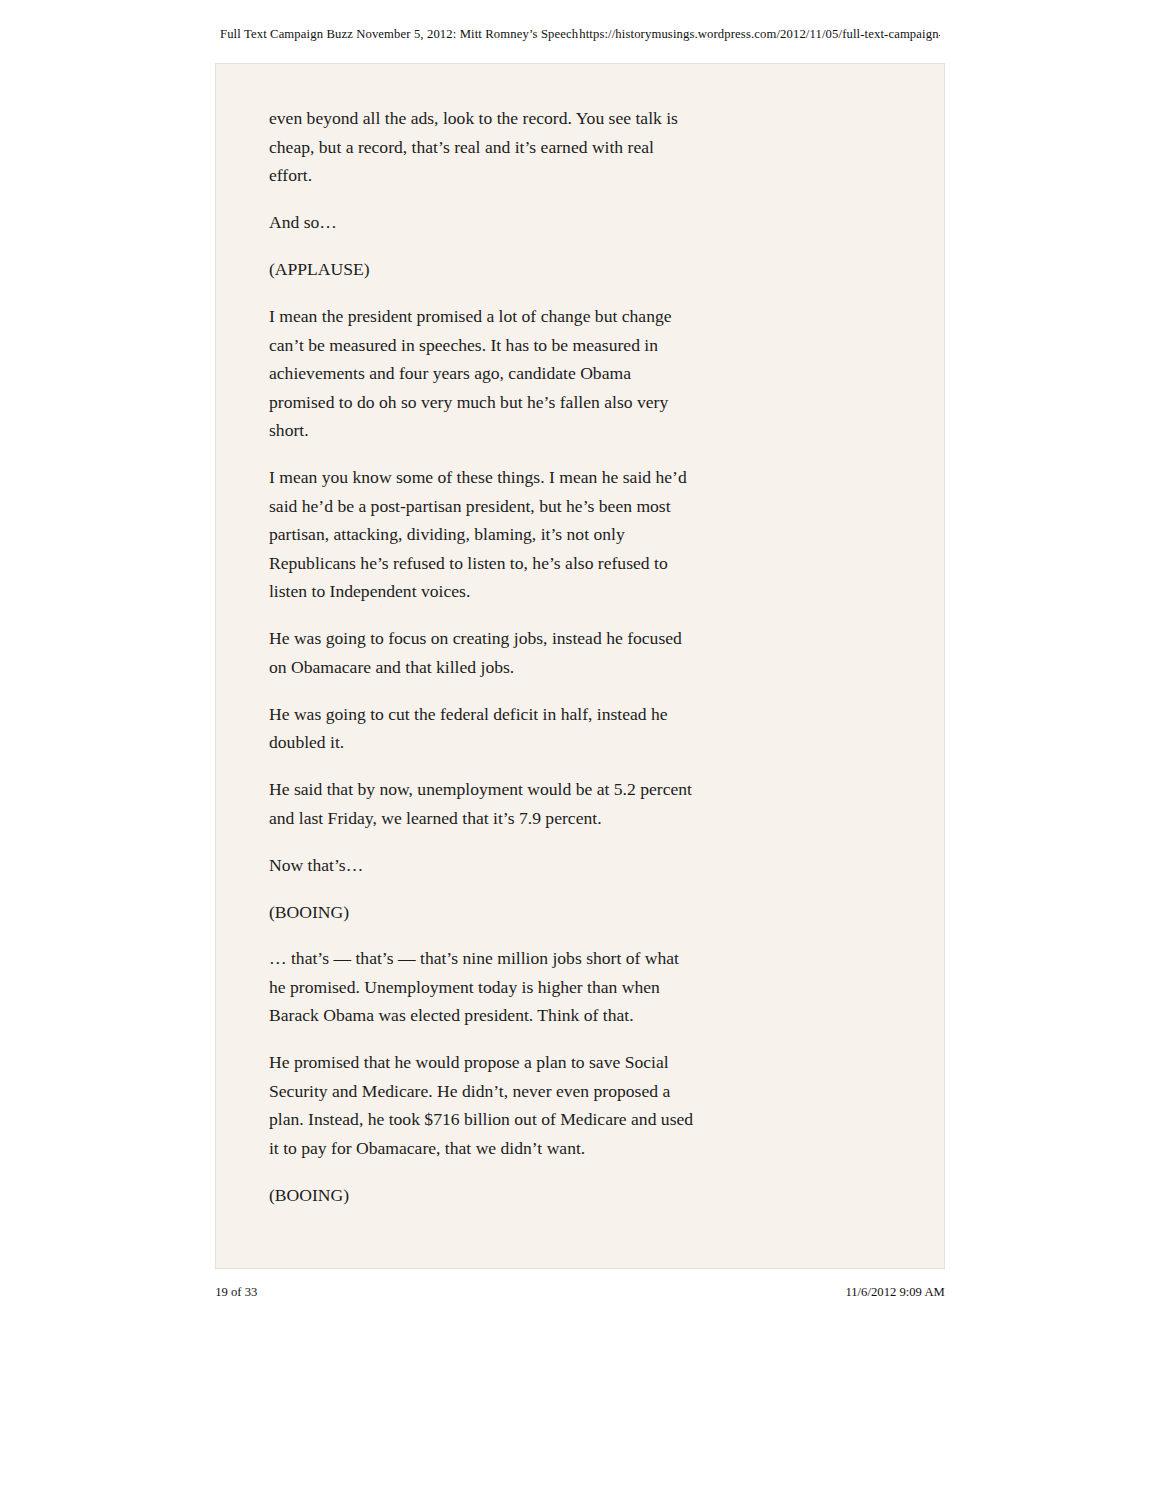Full Text Campaign Buzz November 5, 2012: Mitt Romney’s Speech in ...
https://historymusings.wordpress.com/2012/11/05/full-text-campaign-bu...
even beyond all the ads, look to the record. You see talk is cheap, but a record, that’s real and it’s earned with real effort.
And so…
(APPLAUSE)
I mean the president promised a lot of change but change can’t be measured in speeches. It has to be measured in achievements and four years ago, candidate Obama promised to do oh so very much but he’s fallen also very short.
I mean you know some of these things. I mean he said he’d said he’d be a post-partisan president, but he’s been most partisan, attacking, dividing, blaming, it’s not only Republicans he’s refused to listen to, he’s also refused to listen to Independent voices.
He was going to focus on creating jobs, instead he focused on Obamacare and that killed jobs.
He was going to cut the federal deficit in half, instead he doubled it.
He said that by now, unemployment would be at 5.2 percent and last Friday, we learned that it’s 7.9 percent.
Now that’s…
(BOOING)
… that’s — that’s — that’s nine million jobs short of what he promised. Unemployment today is higher than when Barack Obama was elected president. Think of that.
He promised that he would propose a plan to save Social Security and Medicare. He didn’t, never even proposed a plan. Instead, he took $716 billion out of Medicare and used it to pay for Obamacare, that we didn’t want.
(BOOING)
19 of 33
11/6/2012 9:09 AM